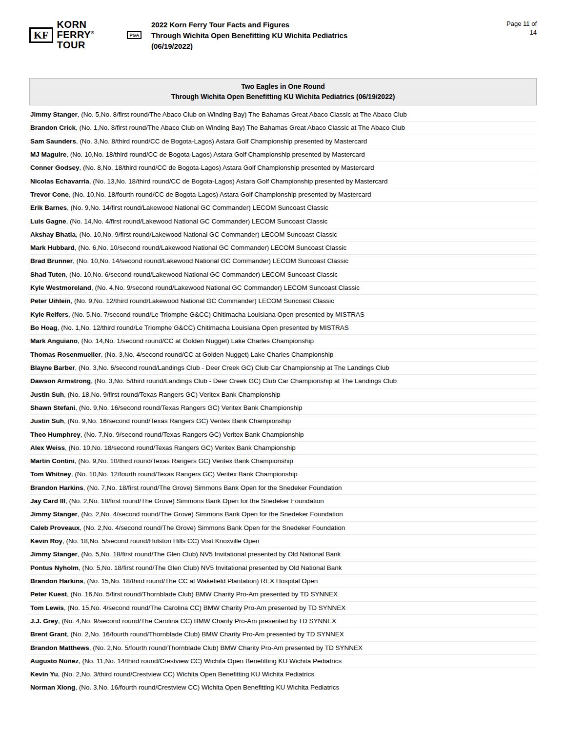KF KORN FERRY®
TOUR PGA
2022 Korn Ferry Tour Facts and Figures
Through Wichita Open Benefitting KU Wichita Pediatrics
(06/19/2022)
Page 11 of
14
Two Eagles in One Round
Through Wichita Open Benefitting KU Wichita Pediatrics (06/19/2022)
Jimmy Stanger, (No. 5,No. 8/first round/The Abaco Club on Winding Bay) The Bahamas Great Abaco Classic at The Abaco Club
Brandon Crick, (No. 1,No. 8/first round/The Abaco Club on Winding Bay) The Bahamas Great Abaco Classic at The Abaco Club
Sam Saunders, (No. 3,No. 8/third round/CC de Bogota-Lagos) Astara Golf Championship presented by Mastercard
MJ Maguire, (No. 10,No. 18/third round/CC de Bogota-Lagos) Astara Golf Championship presented by Mastercard
Conner Godsey, (No. 8,No. 18/third round/CC de Bogota-Lagos) Astara Golf Championship presented by Mastercard
Nicolas Echavarria, (No. 13,No. 18/third round/CC de Bogota-Lagos) Astara Golf Championship presented by Mastercard
Trevor Cone, (No. 10,No. 18/fourth round/CC de Bogota-Lagos) Astara Golf Championship presented by Mastercard
Erik Barnes, (No. 9,No. 14/first round/Lakewood National GC Commander) LECOM Suncoast Classic
Luis Gagne, (No. 14,No. 4/first round/Lakewood National GC Commander) LECOM Suncoast Classic
Akshay Bhatia, (No. 10,No. 9/first round/Lakewood National GC Commander) LECOM Suncoast Classic
Mark Hubbard, (No. 6,No. 10/second round/Lakewood National GC Commander) LECOM Suncoast Classic
Brad Brunner, (No. 10,No. 14/second round/Lakewood National GC Commander) LECOM Suncoast Classic
Shad Tuten, (No. 10,No. 6/second round/Lakewood National GC Commander) LECOM Suncoast Classic
Kyle Westmoreland, (No. 4,No. 9/second round/Lakewood National GC Commander) LECOM Suncoast Classic
Peter Uihlein, (No. 9,No. 12/third round/Lakewood National GC Commander) LECOM Suncoast Classic
Kyle Reifers, (No. 5,No. 7/second round/Le Triomphe G&CC) Chitimacha Louisiana Open presented by MISTRAS
Bo Hoag, (No. 1,No. 12/third round/Le Triomphe G&CC) Chitimacha Louisiana Open presented by MISTRAS
Mark Anguiano, (No. 14,No. 1/second round/CC at Golden Nugget) Lake Charles Championship
Thomas Rosenmueller, (No. 3,No. 4/second round/CC at Golden Nugget) Lake Charles Championship
Blayne Barber, (No. 3,No. 6/second round/Landings Club - Deer Creek GC) Club Car Championship at The Landings Club
Dawson Armstrong, (No. 3,No. 5/third round/Landings Club - Deer Creek GC) Club Car Championship at The Landings Club
Justin Suh, (No. 18,No. 9/first round/Texas Rangers GC) Veritex Bank Championship
Shawn Stefani, (No. 9,No. 16/second round/Texas Rangers GC) Veritex Bank Championship
Justin Suh, (No. 9,No. 16/second round/Texas Rangers GC) Veritex Bank Championship
Theo Humphrey, (No. 7,No. 9/second round/Texas Rangers GC) Veritex Bank Championship
Alex Weiss, (No. 10,No. 18/second round/Texas Rangers GC) Veritex Bank Championship
Martin Contini, (No. 9,No. 10/third round/Texas Rangers GC) Veritex Bank Championship
Tom Whitney, (No. 10,No. 12/fourth round/Texas Rangers GC) Veritex Bank Championship
Brandon Harkins, (No. 7,No. 18/first round/The Grove) Simmons Bank Open for the Snedeker Foundation
Jay Card III, (No. 2,No. 18/first round/The Grove) Simmons Bank Open for the Snedeker Foundation
Jimmy Stanger, (No. 2,No. 4/second round/The Grove) Simmons Bank Open for the Snedeker Foundation
Caleb Proveaux, (No. 2,No. 4/second round/The Grove) Simmons Bank Open for the Snedeker Foundation
Kevin Roy, (No. 18,No. 5/second round/Holston Hills CC) Visit Knoxville Open
Jimmy Stanger, (No. 5,No. 18/first round/The Glen Club) NV5 Invitational presented by Old National Bank
Pontus Nyholm, (No. 5,No. 18/first round/The Glen Club) NV5 Invitational presented by Old National Bank
Brandon Harkins, (No. 15,No. 18/third round/The CC at Wakefield Plantation) REX Hospital Open
Peter Kuest, (No. 16,No. 5/first round/Thornblade Club) BMW Charity Pro-Am presented by TD SYNNEX
Tom Lewis, (No. 15,No. 4/second round/The Carolina CC) BMW Charity Pro-Am presented by TD SYNNEX
J.J. Grey, (No. 4,No. 9/second round/The Carolina CC) BMW Charity Pro-Am presented by TD SYNNEX
Brent Grant, (No. 2,No. 16/fourth round/Thornblade Club) BMW Charity Pro-Am presented by TD SYNNEX
Brandon Matthews, (No. 2,No. 5/fourth round/Thornblade Club) BMW Charity Pro-Am presented by TD SYNNEX
Augusto Núñez, (No. 11,No. 14/third round/Crestview CC) Wichita Open Benefitting KU Wichita Pediatrics
Kevin Yu, (No. 2,No. 3/third round/Crestview CC) Wichita Open Benefitting KU Wichita Pediatrics
Norman Xiong, (No. 3,No. 16/fourth round/Crestview CC) Wichita Open Benefitting KU Wichita Pediatrics